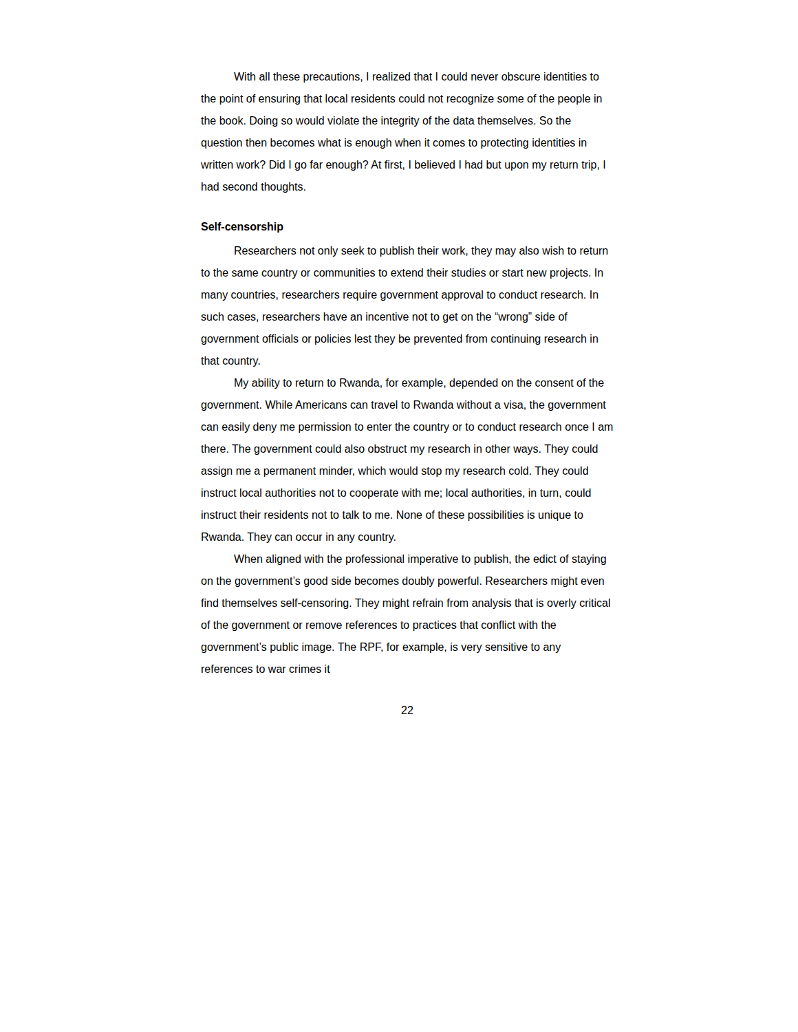With all these precautions, I realized that I could never obscure identities to the point of ensuring that local residents could not recognize some of the people in the book. Doing so would violate the integrity of the data themselves. So the question then becomes what is enough when it comes to protecting identities in written work? Did I go far enough? At first, I believed I had but upon my return trip, I had second thoughts.
Self-censorship
Researchers not only seek to publish their work, they may also wish to return to the same country or communities to extend their studies or start new projects. In many countries, researchers require government approval to conduct research. In such cases, researchers have an incentive not to get on the “wrong” side of government officials or policies lest they be prevented from continuing research in that country.
My ability to return to Rwanda, for example, depended on the consent of the government. While Americans can travel to Rwanda without a visa, the government can easily deny me permission to enter the country or to conduct research once I am there. The government could also obstruct my research in other ways. They could assign me a permanent minder, which would stop my research cold. They could instruct local authorities not to cooperate with me; local authorities, in turn, could instruct their residents not to talk to me. None of these possibilities is unique to Rwanda. They can occur in any country.
When aligned with the professional imperative to publish, the edict of staying on the government’s good side becomes doubly powerful. Researchers might even find themselves self-censoring. They might refrain from analysis that is overly critical of the government or remove references to practices that conflict with the government’s public image. The RPF, for example, is very sensitive to any references to war crimes it
22